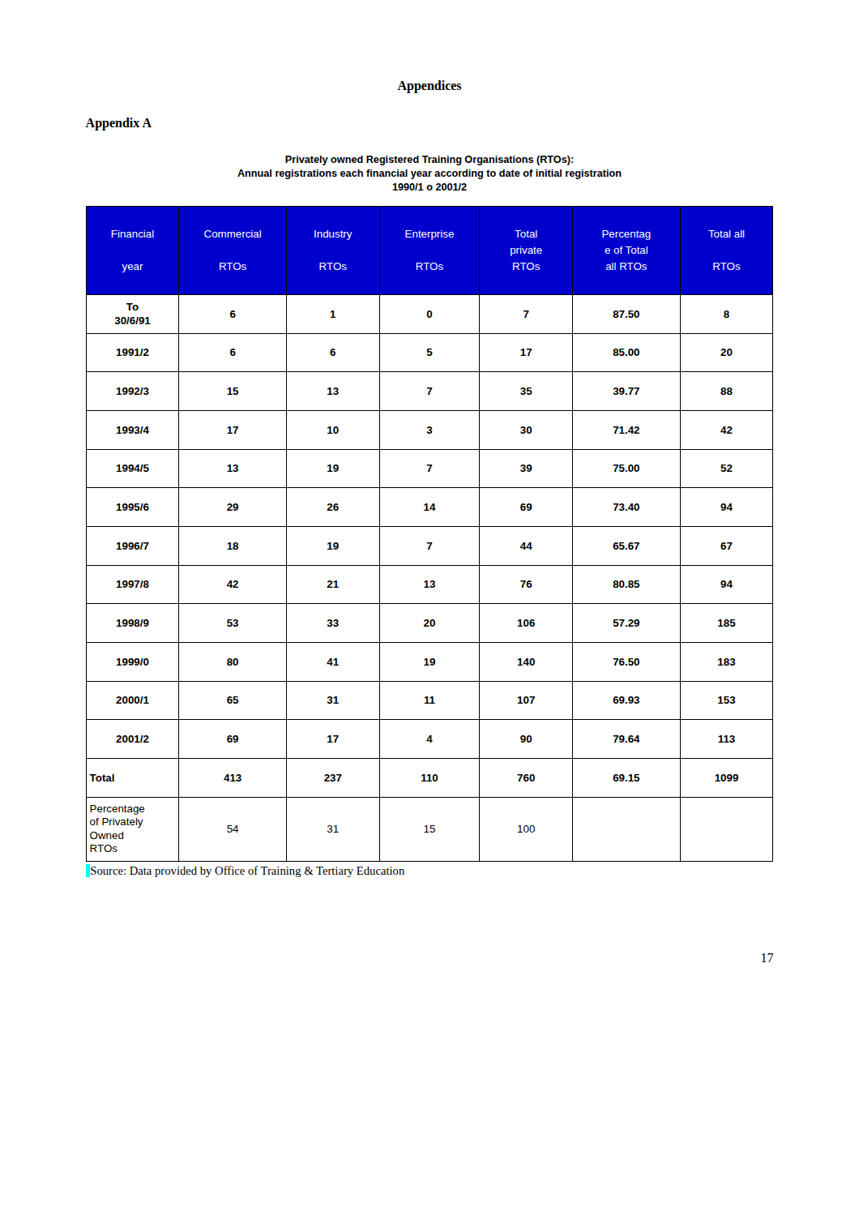Appendices
Appendix A
Privately owned Registered Training Organisations (RTOs):
Annual registrations each financial year according to date of initial registration
1990/1 o 2001/2
| Financial year | Commercial RTOs | Industry RTOs | Enterprise RTOs | Total private RTOs | Percentag e of Total all RTOs | Total all RTOs |
| --- | --- | --- | --- | --- | --- | --- |
| To 30/6/91 | 6 | 1 | 0 | 7 | 87.50 | 8 |
| 1991/2 | 6 | 6 | 5 | 17 | 85.00 | 20 |
| 1992/3 | 15 | 13 | 7 | 35 | 39.77 | 88 |
| 1993/4 | 17 | 10 | 3 | 30 | 71.42 | 42 |
| 1994/5 | 13 | 19 | 7 | 39 | 75.00 | 52 |
| 1995/6 | 29 | 26 | 14 | 69 | 73.40 | 94 |
| 1996/7 | 18 | 19 | 7 | 44 | 65.67 | 67 |
| 1997/8 | 42 | 21 | 13 | 76 | 80.85 | 94 |
| 1998/9 | 53 | 33 | 20 | 106 | 57.29 | 185 |
| 1999/0 | 80 | 41 | 19 | 140 | 76.50 | 183 |
| 2000/1 | 65 | 31 | 11 | 107 | 69.93 | 153 |
| 2001/2 | 69 | 17 | 4 | 90 | 79.64 | 113 |
| Total | 413 | 237 | 110 | 760 | 69.15 | 1099 |
| Percentage of Privately Owned RTOs | 54 | 31 | 15 | 100 | | |
Source: Data provided by Office of Training & Tertiary Education
17